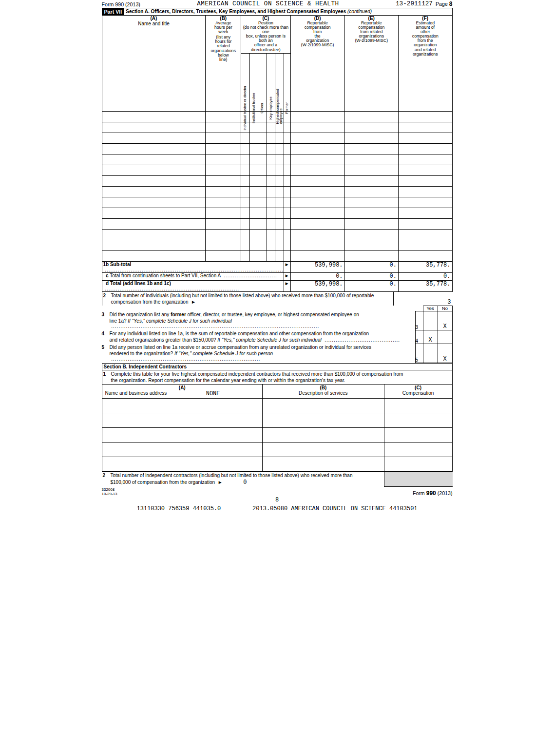Form 990 (2013)
AMERICAN COUNCIL ON SCIENCE & HEALTH
13-2911127
Page 8
Part VII
Section A. Officers, Directors, Trustees, Key Employees, and Highest Compensated Employees (continued)
| (A) Name and title | (B) Average hours per week (list any hours for related organizations below line) | (C) Position (do not check more than one box, unless person is both an officer and a director/trustee) | (D) Reportable compensation from the organization (W-2/1099-MISC) | (E) Reportable compensation from related organizations (W-2/1099-MISC) | (F) Estimated amount of other compensation from the organization and related organizations |
| Individual trustee or director | Institutional trustee | Officer | Key employee | Highest compensated employee | Former |
| 1b Sub-total ................................................................................................. | ► | 539,998. | 0. | 35,778. |
| c Total from continuation sheets to Part VII, Section A ............................. | ► | 0. | 0. | 0. |
| d Total (add lines 1b and 1c) ......................................................................... | ► | 539,998. | 0. | 35,778. |
| / 2 / Total number of individuals (including but not limited to those listed above) who received more than $100,000 of reportable / / / compensation from the organization ► / | 3 |
| | | Yes | No |
| / 3 / Did the organization list any former officer, director, or trustee, key employee, or highest compensated employee on / / / line 1a? If "Yes," complete Schedule J for such individual ................................................................................................................. / | 3 | | X |
| / 4 / For any individual listed on line 1a, is the sum of reportable compensation and other compensation from the organization / / / and related organizations greater than $150,000? If "Yes," complete Schedule J for such individual ......................................... / | 4 | X | |
| / 5 / Did any person listed on line 1a receive or accrue compensation from any unrelated organization or individual for services / / / rendered to the organization? If "Yes," complete Schedule J for such person ................................................................................. / | 5 | | X |
Section B. Independent Contractors
| / 1 / Complete this table for your five highest compensated independent contractors that received more than $100,000 of compensation from / / / the organization. Report compensation for the calendar year ending with or within the organization's tax year. / |
| (A) Name and business address NONE | (B) Description of services | (C) Compensation |
| / 2 / Total number of independent contractors (including but not limited to those listed above) who received more than / / / $100,000 of compensation from the organization ► 0 / | |
332008
10-29-13
Form 990 (2013)
8
13110330 756359 441035.0 2013.05080 AMERICAN COUNCIL ON SCIENCE 44103501